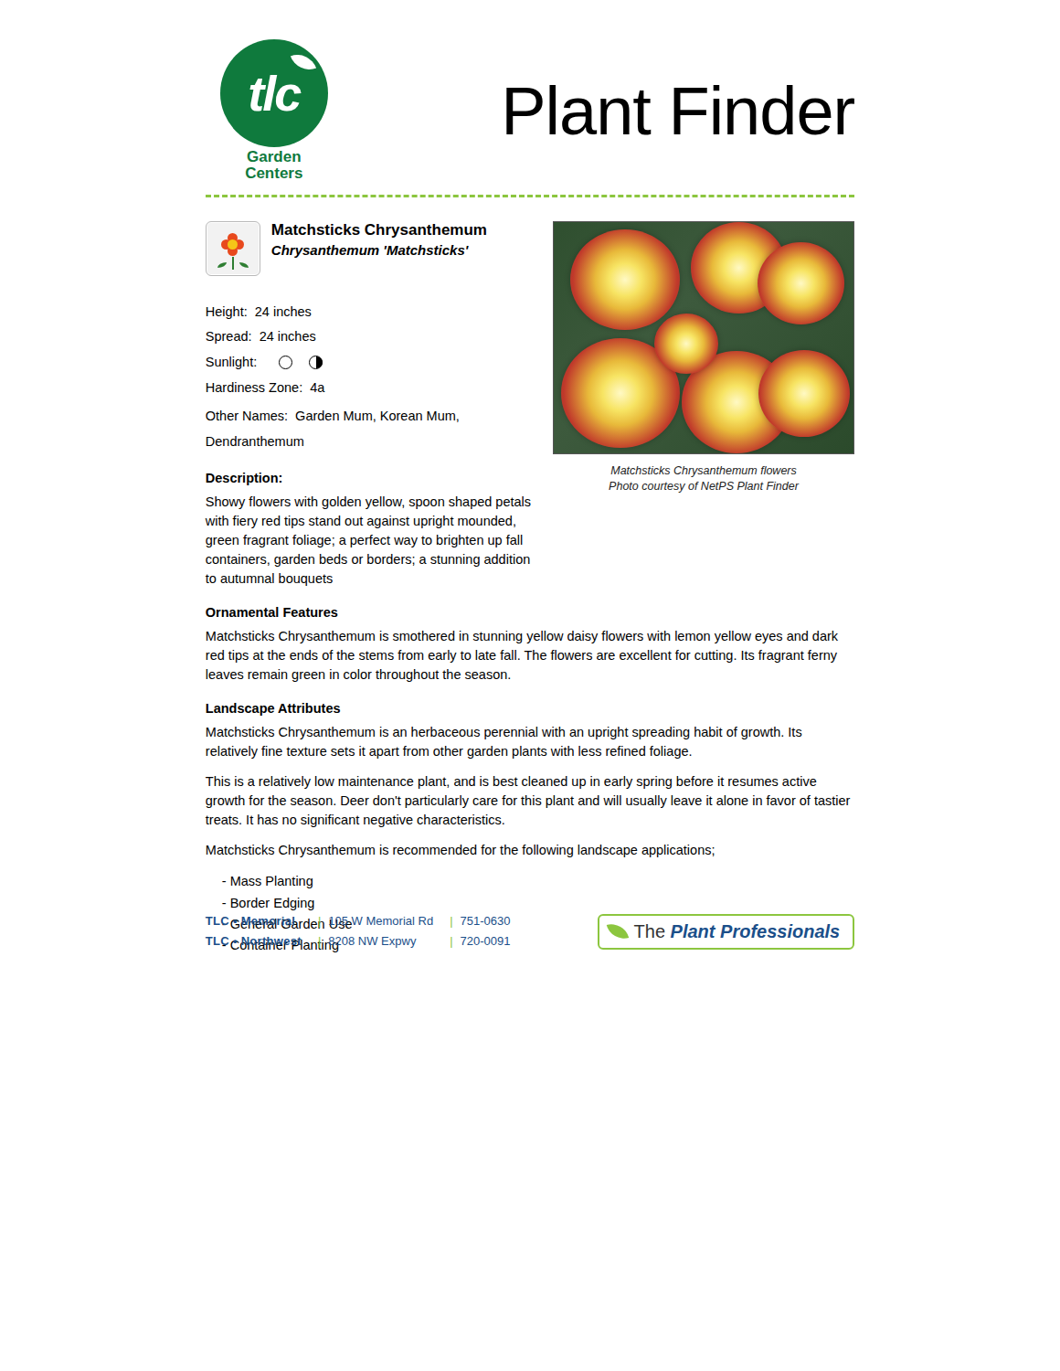tlc
Garden
Centers
Plant Finder
Matchsticks Chrysanthemum
Chrysanthemum 'Matchsticks'
Height: 24 inches
Spread: 24 inches
Sunlight:
Hardiness Zone: 4a
Other Names: Garden Mum, Korean Mum, Dendranthemum
Description:
Showy flowers with golden yellow, spoon shaped petals with fiery red tips stand out against upright mounded, green fragrant foliage; a perfect way to brighten up fall containers, garden beds or borders; a stunning addition to autumnal bouquets
Matchsticks Chrysanthemum flowers
Photo courtesy of NetPS Plant Finder
Ornamental Features
Matchsticks Chrysanthemum is smothered in stunning yellow daisy flowers with lemon yellow eyes and dark red tips at the ends of the stems from early to late fall. The flowers are excellent for cutting. Its fragrant ferny leaves remain green in color throughout the season.
Landscape Attributes
Matchsticks Chrysanthemum is an herbaceous perennial with an upright spreading habit of growth. Its relatively fine texture sets it apart from other garden plants with less refined foliage.
This is a relatively low maintenance plant, and is best cleaned up in early spring before it resumes active growth for the season. Deer don't particularly care for this plant and will usually leave it alone in favor of tastier treats. It has no significant negative characteristics.
Matchsticks Chrysanthemum is recommended for the following landscape applications;
Mass Planting
Border Edging
General Garden Use
Container Planting
| TLC • Memorial | / | 105 W Memorial Rd | / | 751-0630 |
| TLC • Northwest | / | 8208 NW Expwy | / | 720-0091 |
The Plant Professionals